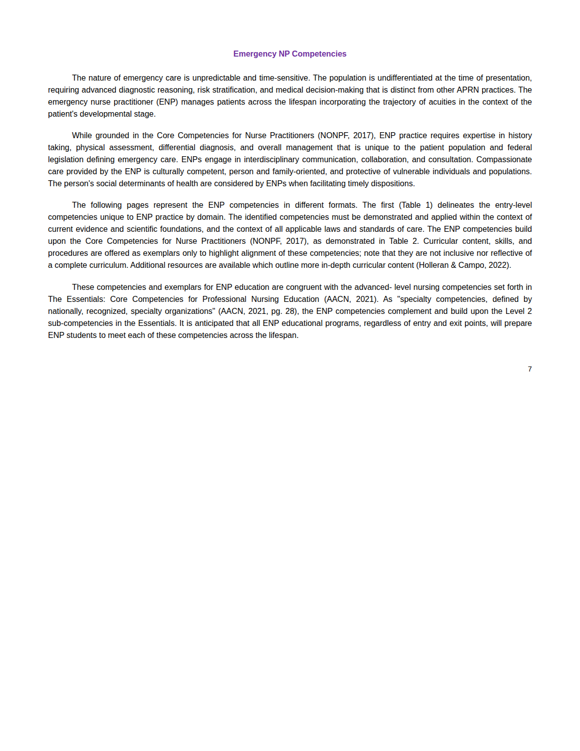Emergency NP Competencies
The nature of emergency care is unpredictable and time-sensitive. The population is undifferentiated at the time of presentation, requiring advanced diagnostic reasoning, risk stratification, and medical decision-making that is distinct from other APRN practices. The emergency nurse practitioner (ENP) manages patients across the lifespan incorporating the trajectory of acuities in the context of the patient's developmental stage.
While grounded in the Core Competencies for Nurse Practitioners (NONPF, 2017), ENP practice requires expertise in history taking, physical assessment, differential diagnosis, and overall management that is unique to the patient population and federal legislation defining emergency care. ENPs engage in interdisciplinary communication, collaboration, and consultation. Compassionate care provided by the ENP is culturally competent, person and family-oriented, and protective of vulnerable individuals and populations. The person's social determinants of health are considered by ENPs when facilitating timely dispositions.
The following pages represent the ENP competencies in different formats. The first (Table 1) delineates the entry-level competencies unique to ENP practice by domain. The identified competencies must be demonstrated and applied within the context of current evidence and scientific foundations, and the context of all applicable laws and standards of care. The ENP competencies build upon the Core Competencies for Nurse Practitioners (NONPF, 2017), as demonstrated in Table 2. Curricular content, skills, and procedures are offered as exemplars only to highlight alignment of these competencies; note that they are not inclusive nor reflective of a complete curriculum. Additional resources are available which outline more in-depth curricular content (Holleran & Campo, 2022).
These competencies and exemplars for ENP education are congruent with the advanced- level nursing competencies set forth in The Essentials: Core Competencies for Professional Nursing Education (AACN, 2021). As "specialty competencies, defined by nationally, recognized, specialty organizations" (AACN, 2021, pg. 28), the ENP competencies complement and build upon the Level 2 sub-competencies in the Essentials. It is anticipated that all ENP educational programs, regardless of entry and exit points, will prepare ENP students to meet each of these competencies across the lifespan.
7